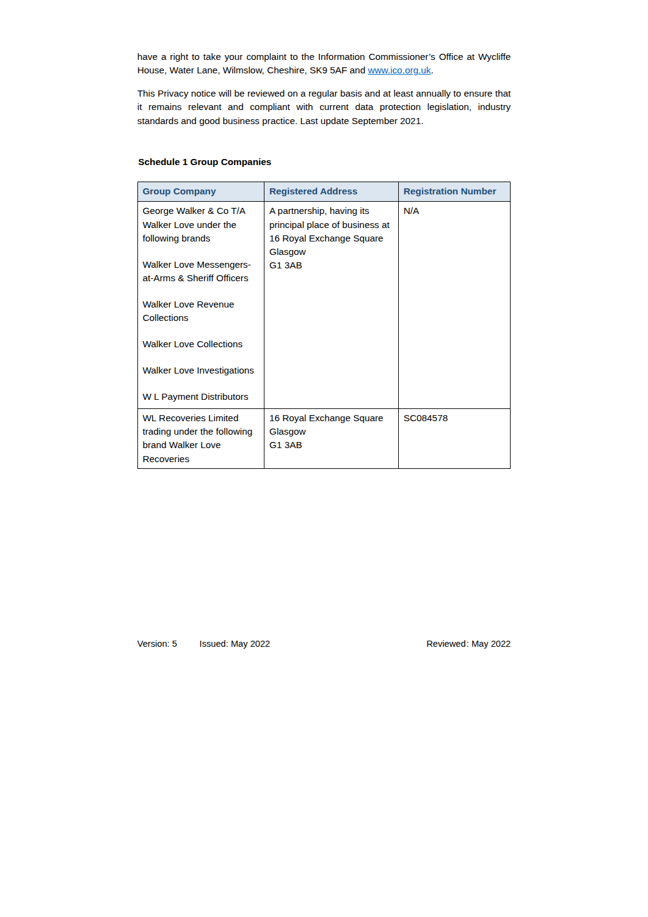have a right to take your complaint to the Information Commissioner’s Office at Wycliffe House, Water Lane, Wilmslow, Cheshire, SK9 5AF and www.ico.org.uk.
This Privacy notice will be reviewed on a regular basis and at least annually to ensure that it remains relevant and compliant with current data protection legislation, industry standards and good business practice. Last update September 2021.
Schedule 1 Group Companies
| Group Company | Registered Address | Registration Number |
| --- | --- | --- |
| George Walker & Co T/A Walker Love under the following brands Walker Love Messengers-at-Arms & Sheriff Officers Walker Love Revenue Collections Walker Love Collections Walker Love Investigations W L Payment Distributors | A partnership, having its principal place of business at 16 Royal Exchange Square Glasgow G1 3AB | N/A |
| WL Recoveries Limited trading under the following brand Walker Love Recoveries | 16 Royal Exchange Square Glasgow G1 3AB | SC084578 |
Version: 5 Issued: May 2022 Reviewed : May 2022